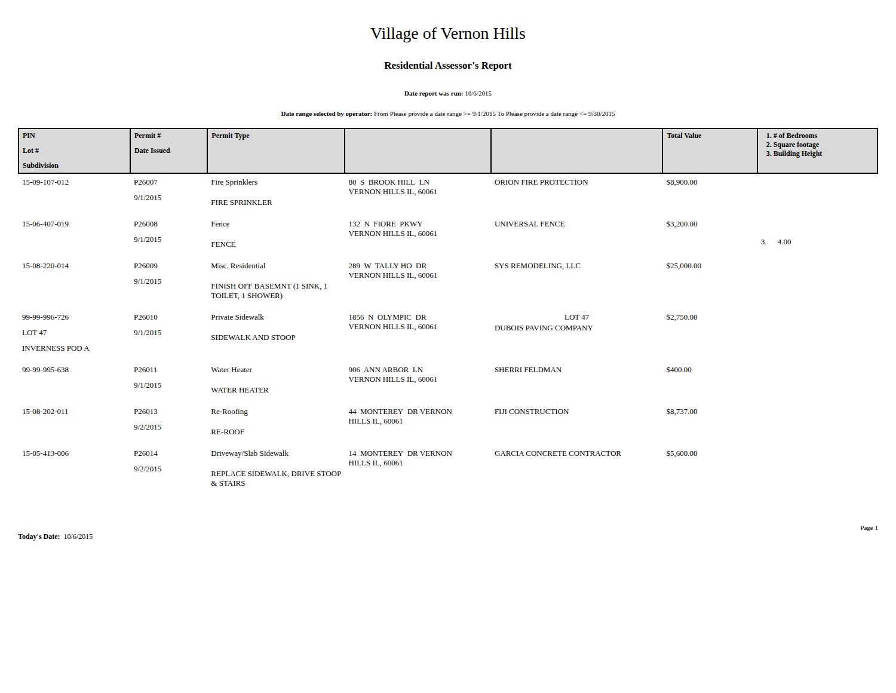Village of Vernon Hills
Residential Assessor's Report
Date report was run: 10/6/2015
Date range selected by operator: From Please provide a date range >= 9/1/2015 To Please provide a date range <= 9/30/2015
| PIN Lot # Subdivision | Permit # Date Issued | Permit Type | | | Total Value | # of Bedrooms Square footage Building Height |
| --- | --- | --- | --- | --- | --- | --- |
| 15-09-107-012 | P26007 9/1/2015 | Fire Sprinklers Fire Sprinkler | 80 S BROOK HILL LN VERNON HILLS IL, 60061 | ORION FIRE PROTECTION | $8,900.00 | |
| 15-06-407-019 | P26008 9/1/2015 | Fence Fence | 132 N FIORE PKWY VERNON HILLS IL, 60061 | UNIVERSAL FENCE | $3,200.00 | 3. 4.00 |
| 15-08-220-014 | P26009 9/1/2015 | Misc. Residential Finish off basemnt (1 sink, 1 toilet, 1 shower) | 289 W TALLY HO DR VERNON HILLS IL, 60061 | SYS REMODELING, LLC | $25,000.00 | |
| 99-99-996-726 LOT 47 INVERNESS POD A | P26010 9/1/2015 | Private Sidewalk Sidewalk and stoop | 1856 N OLYMPIC DR VERNON HILLS IL, 60061 | LOT 47 DUBOIS PAVING COMPANY | $2,750.00 | |
| 99-99-995-638 | P26011 9/1/2015 | Water Heater Water Heater | 906 ANN ARBOR LN VERNON HILLS IL, 60061 | SHERRI FELDMAN | $400.00 | |
| 15-08-202-011 | P26013 9/2/2015 | Re-Roofing Re-roof | 44 MONTEREY DR VERNON HILLS IL, 60061 | FIJI CONSTRUCTION | $8,737.00 | |
| 15-05-413-006 | P26014 9/2/2015 | Driveway/Slab Sidewalk Replace sidewalk, drive stoop & stairs | 14 MONTEREY DR VERNON HILLS IL, 60061 | GARCIA CONCRETE CONTRACTOR | $5,600.00 | |
Today's Date: 10/6/2015 Page 1